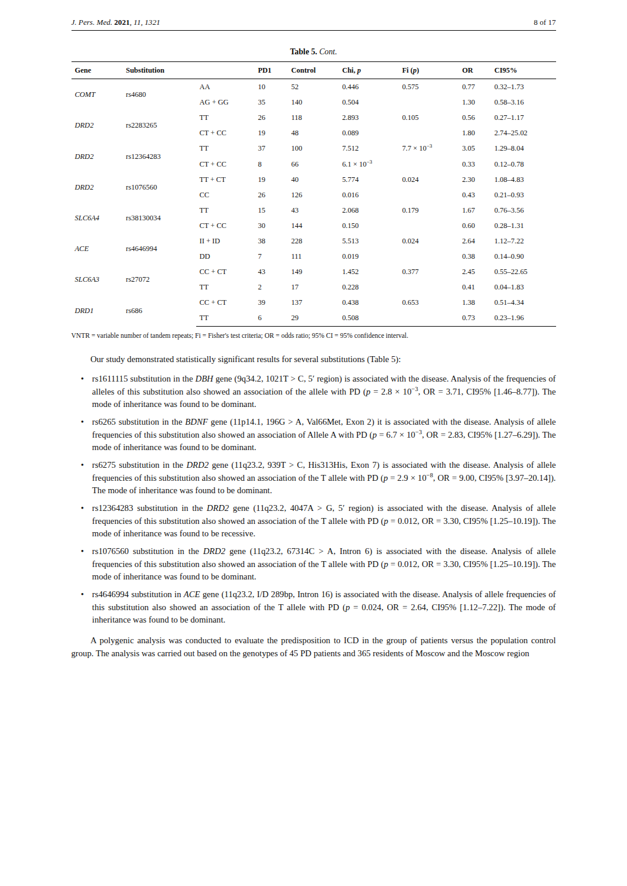J. Pers. Med. 2021, 11, 1321
8 of 17
Table 5. Cont.
| Gene | Substitution | | PD1 | Control | Chi, p | Fi ( p ) | OR | CI95% |
| --- | --- | --- | --- | --- | --- | --- | --- | --- |
| COMT | rs4680 | AA | 10 | 52 | 0.446 | 0.575 | 0.77 | 0.32–1.73 |
| AG + GG | 35 | 140 | 0.504 | | 1.30 | 0.58–3.16 |
| DRD2 | rs2283265 | TT | 26 | 118 | 2.893 | 0.105 | 0.56 | 0.27–1.17 |
| CT + CC | 19 | 48 | 0.089 | | 1.80 | 2.74–25.02 |
| DRD2 | rs12364283 | TT | 37 | 100 | 7.512 | 7.7 × 10 −3 | 3.05 | 1.29–8.04 |
| CT + CC | 8 | 66 | 6.1 × 10 −3 | | 0.33 | 0.12–0.78 |
| DRD2 | rs1076560 | TT + CT | 19 | 40 | 5.774 | 0.024 | 2.30 | 1.08–4.83 |
| CC | 26 | 126 | 0.016 | | 0.43 | 0.21–0.93 |
| SLC6A4 | rs38130034 | TT | 15 | 43 | 2.068 | 0.179 | 1.67 | 0.76–3.56 |
| CT + CC | 30 | 144 | 0.150 | | 0.60 | 0.28–1.31 |
| ACE | rs4646994 | II + ID | 38 | 228 | 5.513 | 0.024 | 2.64 | 1.12–7.22 |
| DD | 7 | 111 | 0.019 | | 0.38 | 0.14–0.90 |
| SLC6A3 | rs27072 | CC + CT | 43 | 149 | 1.452 | 0.377 | 2.45 | 0.55–22.65 |
| TT | 2 | 17 | 0.228 | | 0.41 | 0.04–1.83 |
| DRD1 | rs686 | CC + CT | 39 | 137 | 0.438 | 0.653 | 1.38 | 0.51–4.34 |
| TT | 6 | 29 | 0.508 | | 0.73 | 0.23–1.96 |
VNTR = variable number of tandem repeats; Fi = Fisher's test criteria; OR = odds ratio; 95% CI = 95% confidence interval.
Our study demonstrated statistically significant results for several substitutions (Table 5):
rs1611115 substitution in the DBH gene (9q34.2, 1021T > C, 5′ region) is associated with the disease. Analysis of the frequencies of alleles of this substitution also showed an association of the allele with PD (p = 2.8 × 10−3, OR = 3.71, CI95% [1.46–8.77]). The mode of inheritance was found to be dominant.
rs6265 substitution in the BDNF gene (11p14.1, 196G > A, Val66Met, Exon 2) it is associated with the disease. Analysis of allele frequencies of this substitution also showed an association of Allele A with PD (p = 6.7 × 10−3, OR = 2.83, CI95% [1.27–6.29]). The mode of inheritance was found to be dominant.
rs6275 substitution in the DRD2 gene (11q23.2, 939T > C, His313His, Exon 7) is associated with the disease. Analysis of allele frequencies of this substitution also showed an association of the T allele with PD (p = 2.9 × 10−8, OR = 9.00, CI95% [3.97–20.14]). The mode of inheritance was found to be dominant.
rs12364283 substitution in the DRD2 gene (11q23.2, 4047A > G, 5′ region) is associated with the disease. Analysis of allele frequencies of this substitution also showed an association of the T allele with PD (p = 0.012, OR = 3.30, CI95% [1.25–10.19]). The mode of inheritance was found to be recessive.
rs1076560 substitution in the DRD2 gene (11q23.2, 67314C > A, Intron 6) is associated with the disease. Analysis of allele frequencies of this substitution also showed an association of the T allele with PD (p = 0.012, OR = 3.30, CI95% [1.25–10.19]). The mode of inheritance was found to be dominant.
rs4646994 substitution in ACE gene (11q23.2, I/D 289bp, Intron 16) is associated with the disease. Analysis of allele frequencies of this substitution also showed an association of the T allele with PD (p = 0.024, OR = 2.64, CI95% [1.12–7.22]). The mode of inheritance was found to be dominant.
A polygenic analysis was conducted to evaluate the predisposition to ICD in the group of patients versus the population control group. The analysis was carried out based on the genotypes of 45 PD patients and 365 residents of Moscow and the Moscow region